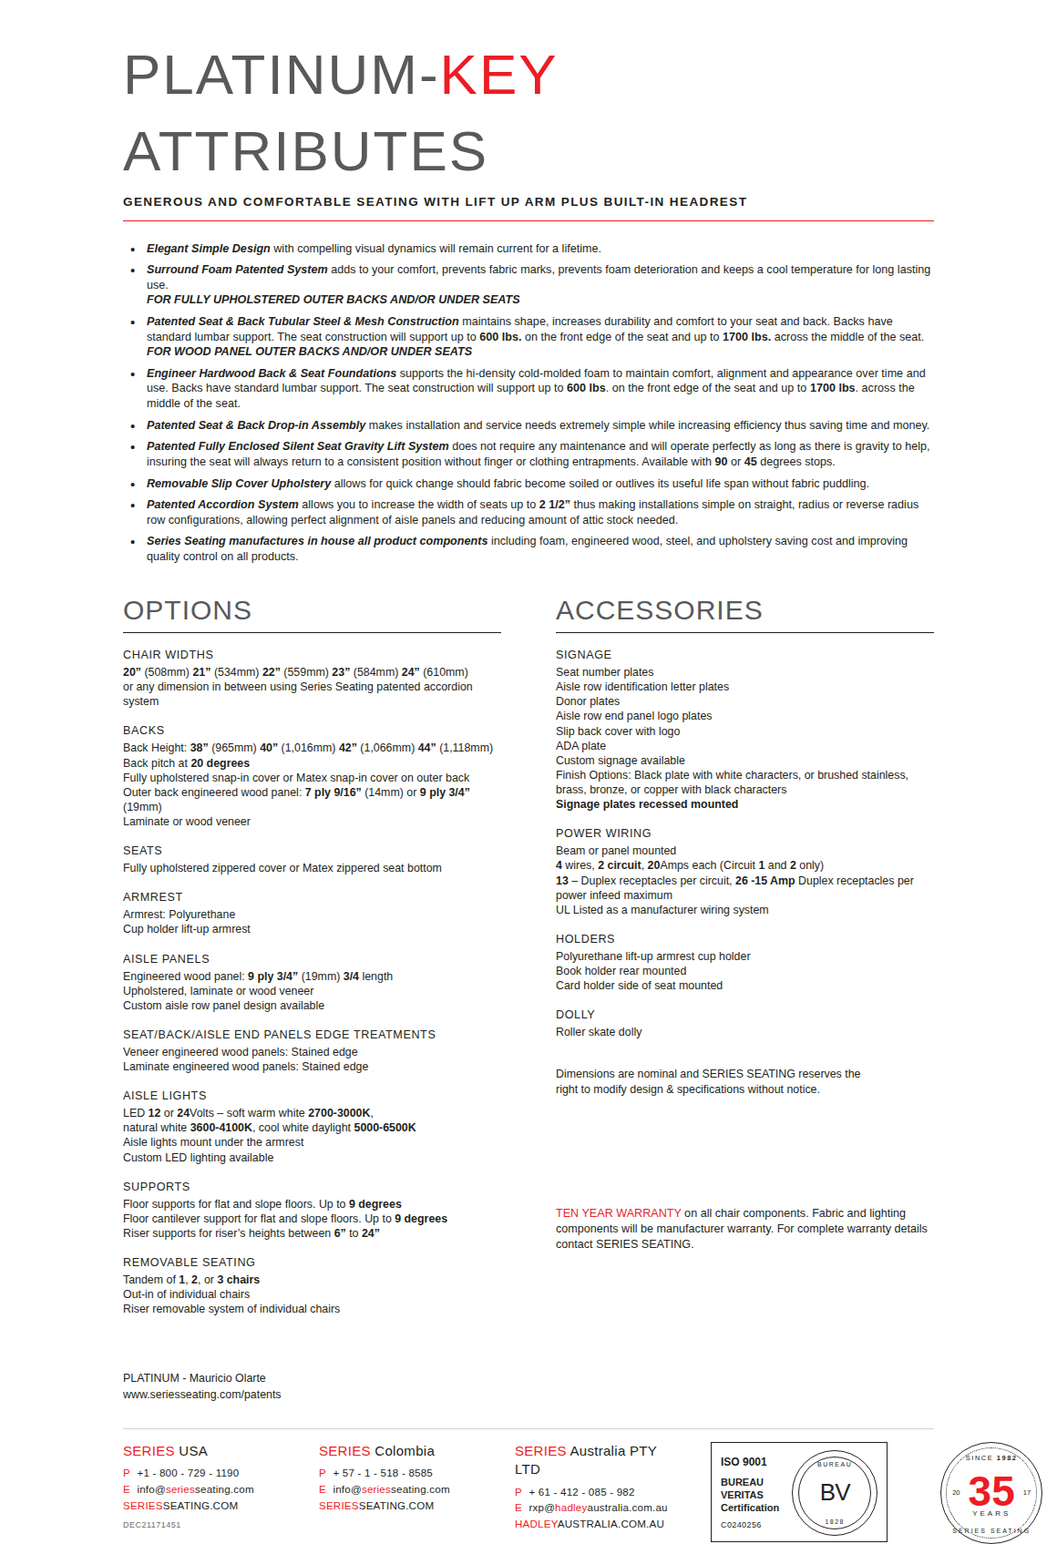Platinum-Key Attributes
Generous and comfortable seating with lift up arm plus built-in headrest
Elegant Simple Design with compelling visual dynamics will remain current for a lifetime.
Surround Foam Patented System adds to your comfort, prevents fabric marks, prevents foam deterioration and keeps a cool temperature for long lasting use. FOR FULLY UPHOLSTERED OUTER BACKS AND/OR UNDER SEATS
Patented Seat & Back Tubular Steel & Mesh Construction maintains shape, increases durability and comfort to your seat and back. Backs have standard lumbar support. The seat construction will support up to 600 lbs. on the front edge of the seat and up to 1700 lbs. across the middle of the seat. FOR WOOD PANEL OUTER BACKS AND/OR UNDER SEATS
Engineer Hardwood Back & Seat Foundations supports the hi-density cold-molded foam to maintain comfort, alignment and appearance over time and use. Backs have standard lumbar support. The seat construction will support up to 600 lbs. on the front edge of the seat and up to 1700 lbs. across the middle of the seat.
Patented Seat & Back Drop-in Assembly makes installation and service needs extremely simple while increasing efficiency thus saving time and money.
Patented Fully Enclosed Silent Seat Gravity Lift System does not require any maintenance and will operate perfectly as long as there is gravity to help, insuring the seat will always return to a consistent position without finger or clothing entrapments. Available with 90 or 45 degrees stops.
Removable Slip Cover Upholstery allows for quick change should fabric become soiled or outlives its useful life span without fabric puddling.
Patented Accordion System allows you to increase the width of seats up to 2 1/2” thus making installations simple on straight, radius or reverse radius row configurations, allowing perfect alignment of aisle panels and reducing amount of attic stock needed.
Series Seating manufactures in house all product components including foam, engineered wood, steel, and upholstery saving cost and improving quality control on all products.
Options
Chair Widths
20” (508mm) 21” (534mm) 22” (559mm) 23” (584mm) 24” (610mm)
or any dimension in between using Series Seating patented accordion system
Backs
Back Height: 38” (965mm) 40” (1,016mm) 42” (1,066mm) 44” (1,118mm)
Back pitch at 20 degrees
Fully upholstered snap-in cover or Matex snap-in cover on outer back
Outer back engineered wood panel: 7 ply 9/16” (14mm) or 9 ply 3/4” (19mm)
Laminate or wood veneer
Seats
Fully upholstered zippered cover or Matex zippered seat bottom
Armrest
Armrest: Polyurethane
Cup holder lift-up armrest
Aisle Panels
Engineered wood panel: 9 ply 3/4” (19mm) 3/4 length
Upholstered, laminate or wood veneer
Custom aisle row panel design available
Seat/Back/Aisle End Panels Edge Treatments
Veneer engineered wood panels: Stained edge
Laminate engineered wood panels: Stained edge
Aisle Lights
LED 12 or 24 Volts – soft warm white 2700-3000K,
natural white 3600-4100K, cool white daylight 5000-6500K
Aisle lights mount under the armrest
Custom LED lighting available
Supports
Floor supports for flat and slope floors. Up to 9 degrees
Floor cantilever support for flat and slope floors. Up to 9 degrees
Riser supports for riser’s heights between 6” to 24”
Removable Seating
Tandem of 1, 2, or 3 chairs
Out-in of individual chairs
Riser removable system of individual chairs
Accessories
Signage
Seat number plates
Aisle row identification letter plates
Donor plates
Aisle row end panel logo plates
Slip back cover with logo
ADA plate
Custom signage available
Finish Options: Black plate with white characters, or brushed stainless, brass, bronze, or copper with black characters
Signage plates recessed mounted
Power Wiring
Beam or panel mounted
4 wires, 2 circuit, 20 Amps each (Circuit 1 and 2 only)
13 – Duplex receptacles per circuit, 26 -15 Amp Duplex receptacles per power infeed maximum
UL Listed as a manufacturer wiring system
Holders
Polyurethane lift-up armrest cup holder
Book holder rear mounted
Card holder side of seat mounted
Dolly
Roller skate dolly
Dimensions are nominal and SERIES SEATING reserves the
right to modify design & specifications without notice.
TEN YEAR WARRANTY on all chair components. Fabric and lighting components will be manufacturer warranty. For complete warranty details contact SERIES SEATING.
PLATINUM - Mauricio Olarte
www.seriesseating.com/patents
SERIES USA
P +1 - 800 - 729 - 1190
E info@seriesseating.com
SERIESSEATING.COM
DEC21171451
SERIES Colombia
P + 57 - 1 - 518 - 8585
E info@seriesseating.com
SERIESSEATING.COM
SERIES Australia PTY LTD
P + 61 - 412 - 085 - 982
E rxp@hadleyaustralia.com.au
HADLEYAUSTRALIA.COM.AU
ISO 9001
BUREAU VERITAS
Certification
C0240256
BUREAU
BV
1828
SINCE 1982
20
17
35
YEARS
SERIES SEATING